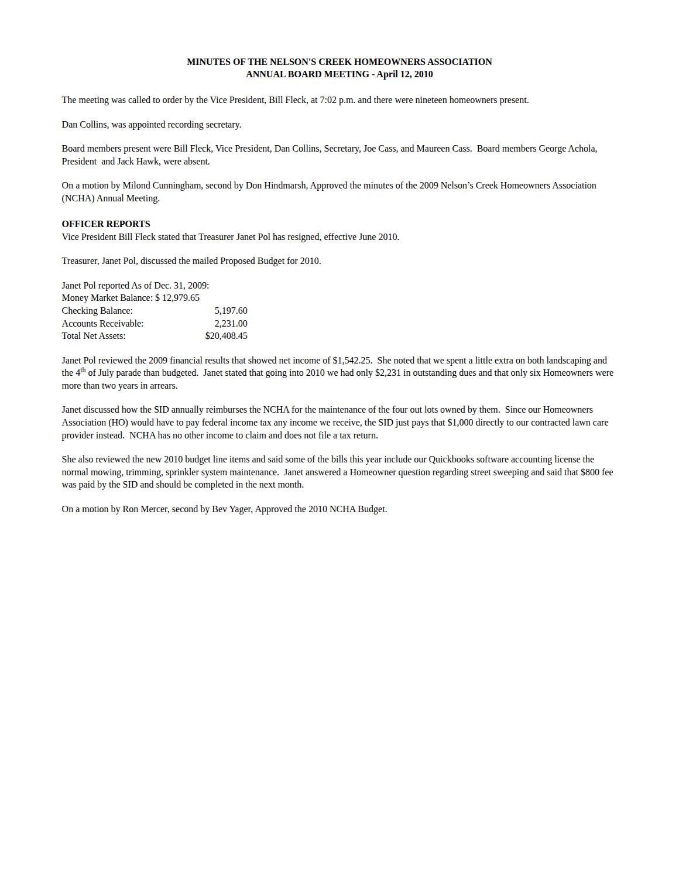MINUTES OF THE NELSON'S CREEK HOMEOWNERS ASSOCIATIONANNUAL BOARD MEETING - April 12, 2010
The meeting was called to order by the Vice President, Bill Fleck, at 7:02 p.m. and there were nineteen homeowners present.
Dan Collins, was appointed recording secretary.
Board members present were Bill Fleck, Vice President, Dan Collins, Secretary, Joe Cass, and Maureen Cass. Board members George Achola, President and Jack Hawk, were absent.
On a motion by Milond Cunningham, second by Don Hindmarsh, Approved the minutes of the 2009 Nelson’s Creek Homeowners Association (NCHA) Annual Meeting.
OFFICER REPORTS
Vice President Bill Fleck stated that Treasurer Janet Pol has resigned, effective June 2010.
Treasurer, Janet Pol, discussed the mailed Proposed Budget for 2010.
| Janet Pol reported As of Dec. 31, 2009: |
| Money Market Balance: $ 12,979.65 |
| Checking Balance: | 5,197.60 |
| Accounts Receivable: | 2,231.00 |
| Total Net Assets: | $20,408.45 |
Janet Pol reviewed the 2009 financial results that showed net income of $1,542.25. She noted that we spent a little extra on both landscaping and the 4th of July parade than budgeted. Janet stated that going into 2010 we had only $2,231 in outstanding dues and that only six Homeowners were more than two years in arrears.
Janet discussed how the SID annually reimburses the NCHA for the maintenance of the four out lots owned by them. Since our Homeowners Association (HO) would have to pay federal income tax any income we receive, the SID just pays that $1,000 directly to our contracted lawn care provider instead. NCHA has no other income to claim and does not file a tax return.
She also reviewed the new 2010 budget line items and said some of the bills this year include our Quickbooks software accounting license the normal mowing, trimming, sprinkler system maintenance. Janet answered a Homeowner question regarding street sweeping and said that $800 fee was paid by the SID and should be completed in the next month.
On a motion by Ron Mercer, second by Bev Yager, Approved the 2010 NCHA Budget.